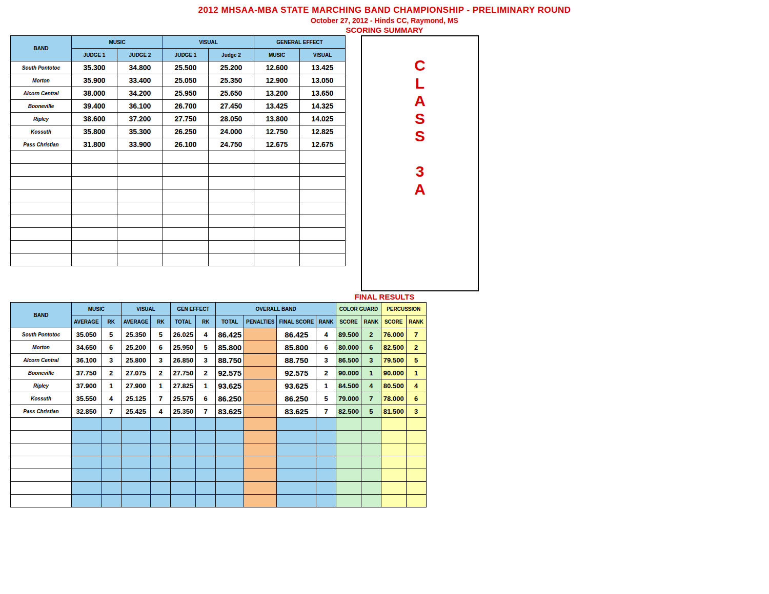2012 MHSAA-MBA STATE MARCHING BAND CHAMPIONSHIP - PRELIMINARY ROUND
October 27, 2012 - Hinds CC, Raymond, MS
SCORING SUMMARY
| BAND | MUSIC | VISUAL | GENERAL EFFECT |
| JUDGE 1 | JUDGE 2 | JUDGE 1 | Judge 2 | MUSIC | VISUAL |
| South Pontotoc | 35.300 | 34.800 | 25.500 | 25.200 | 12.600 | 13.425 |
| Morton | 35.900 | 33.400 | 25.050 | 25.350 | 12.900 | 13.050 |
| Alcorn Central | 38.000 | 34.200 | 25.950 | 25.650 | 13.200 | 13.650 |
| Booneville | 39.400 | 36.100 | 26.700 | 27.450 | 13.425 | 14.325 |
| Ripley | 38.600 | 37.200 | 27.750 | 28.050 | 13.800 | 14.025 |
| Kossuth | 35.800 | 35.300 | 26.250 | 24.000 | 12.750 | 12.825 |
| Pass Christian | 31.800 | 33.900 | 26.100 | 24.750 | 12.675 | 12.675 |
C L A S S 3 A
FINAL RESULTS
| BAND | MUSIC | VISUAL | GEN EFFECT | OVERALL BAND | COLOR GUARD | PERCUSSION |
| AVERAGE | RK | AVERAGE | RK | TOTAL | RK | TOTAL | PENALTIES | FINAL SCORE | RANK | SCORE | RANK | SCORE | RANK |
| South Pontotoc | 35.050 | 5 | 25.350 | 5 | 26.025 | 4 | 86.425 | | 86.425 | 4 | 89.500 | 2 | 76.000 | 7 |
| Morton | 34.650 | 6 | 25.200 | 6 | 25.950 | 5 | 85.800 | | 85.800 | 6 | 80.000 | 6 | 82.500 | 2 |
| Alcorn Central | 36.100 | 3 | 25.800 | 3 | 26.850 | 3 | 88.750 | | 88.750 | 3 | 86.500 | 3 | 79.500 | 5 |
| Booneville | 37.750 | 2 | 27.075 | 2 | 27.750 | 2 | 92.575 | | 92.575 | 2 | 90.000 | 1 | 90.000 | 1 |
| Ripley | 37.900 | 1 | 27.900 | 1 | 27.825 | 1 | 93.625 | | 93.625 | 1 | 84.500 | 4 | 80.500 | 4 |
| Kossuth | 35.550 | 4 | 25.125 | 7 | 25.575 | 6 | 86.250 | | 86.250 | 5 | 79.000 | 7 | 78.000 | 6 |
| Pass Christian | 32.850 | 7 | 25.425 | 4 | 25.350 | 7 | 83.625 | | 83.625 | 7 | 82.500 | 5 | 81.500 | 3 |